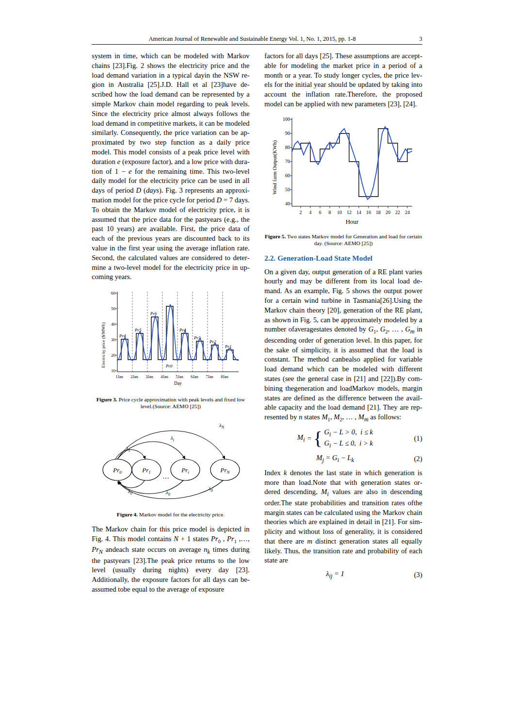American Journal of Renewable and Sustainable Energy Vol. 1, No. 1, 2015, pp. 1-8
3
system in time, which can be modeled with Markov chains [23].Fig. 2 shows the electricity price and the load demand variation in a typical dayin the NSW region in Australia [25].J.D. Hall et al [23]have described how the load demand can be represented by a simple Markov chain model regarding to peak levels. Since the electricity price almost always follows the load demand in competitive markets, it can be modeled similarly. Consequently, the price variation can be approximated by two step function as a daily price model. This model consists of a peak price level with duration e (exposure factor), and a low price with duration of 1 − e for the remaining time. This two-level daily model for the electricity price can be used in all days of period D (days). Fig. 3 represents an approximation model for the price cycle for period D = 7 days. To obtain the Markov model of electricity price, it is assumed that the price data for the pastyears (e.g., the past 10 years) are available. First, the price data of each of the previous years are discounted back to its value in the first year using the average inflation rate. Second, the calculated values are considered to determine a two-level model for the electricity price in upcoming years.
Electricity price ($/MWh) 60 50 40 30 20 10 Pr4 Pr5 Pr6 Pr4 Pr3 Pr2 Pr1 Pr0 1Jan 2Jan 3Jan 4Jan 5Jan 6Jan 7Jan 8Jan Day
Figure 3. Price cycle approximation with peak levels and fixed low level.(Source: AEMO [25])
Pr0 Pr1 Pri PrN … λN λi λ1 λ0 λ0 λ0
Figure 4. Markov model for the electricity price.
The Markov chain for this price model is depicted in Fig. 4. This model contains N + 1 states Pr 0 , Pr 1 ,…, PrN andeach state occurs on average nk times during the pastyears [23].The peak price returns to the low level (usually during nights) every day [23]. Additionally, the exposure factors for all days can beassumed tobe equal to the average of exposure
factors for all days [25]. These assumptions are acceptable for modeling the market price in a period of a month or a year. To study longer cycles, the price levels for the initial year should be updated by taking into account the inflation rate.Therefore, the proposed model can be applied with new parameters [23], [24].
Wind farm Output(KWh) 100 90 80 70 60 50 40 2 4 6 8 10 12 14 16 18 20 22 24 Hour
Figure 5. Two states Markov model for Generation and load for certain day. (Source: AEMO [25])
2.2. Generation-Load State Model
On a given day, output generation of a RE plant varies hourly and may be different from its local load demand. As an example, Fig. 5 shows the output power for a certain wind turbine in Tasmania[26].Using the Markov chain theory [20], generation of the RE plant, as shown in Fig. 5, can be approximately modeled by a number ofaveragestates denoted by G 1, G 2, … , Gm in descending order of generation level. In this paper, for the sake of simplicity, it is assumed that the load is constant. The method canbealso applied for variable load demand which can be modeled with different states (see the general case in [21] and [22]).By combining thegeneration and loadMarkov models, margin states are defined as the difference between the available capacity and the load demand [21]. They are represented by n states M 1, M 2, … , Mm as follows:
Mi = { Gi − L > 0, i ≤ k
Gi − L ≤ 0, i > k
(1)
Mj = Gi − Lk
(2)
Index k denotes the last state in which generation is more than load.Note that with generation states ordered descending, Mi values are also in descending order.The state probabilities and transition rates ofthe margin states can be calculated using the Markov chain theories which are explained in detail in [21]. For simplicity and without loss of generality, it is considered that there are m distinct generation states all equally likely. Thus, the transition rate and probability of each state are
λij = 1
(3)